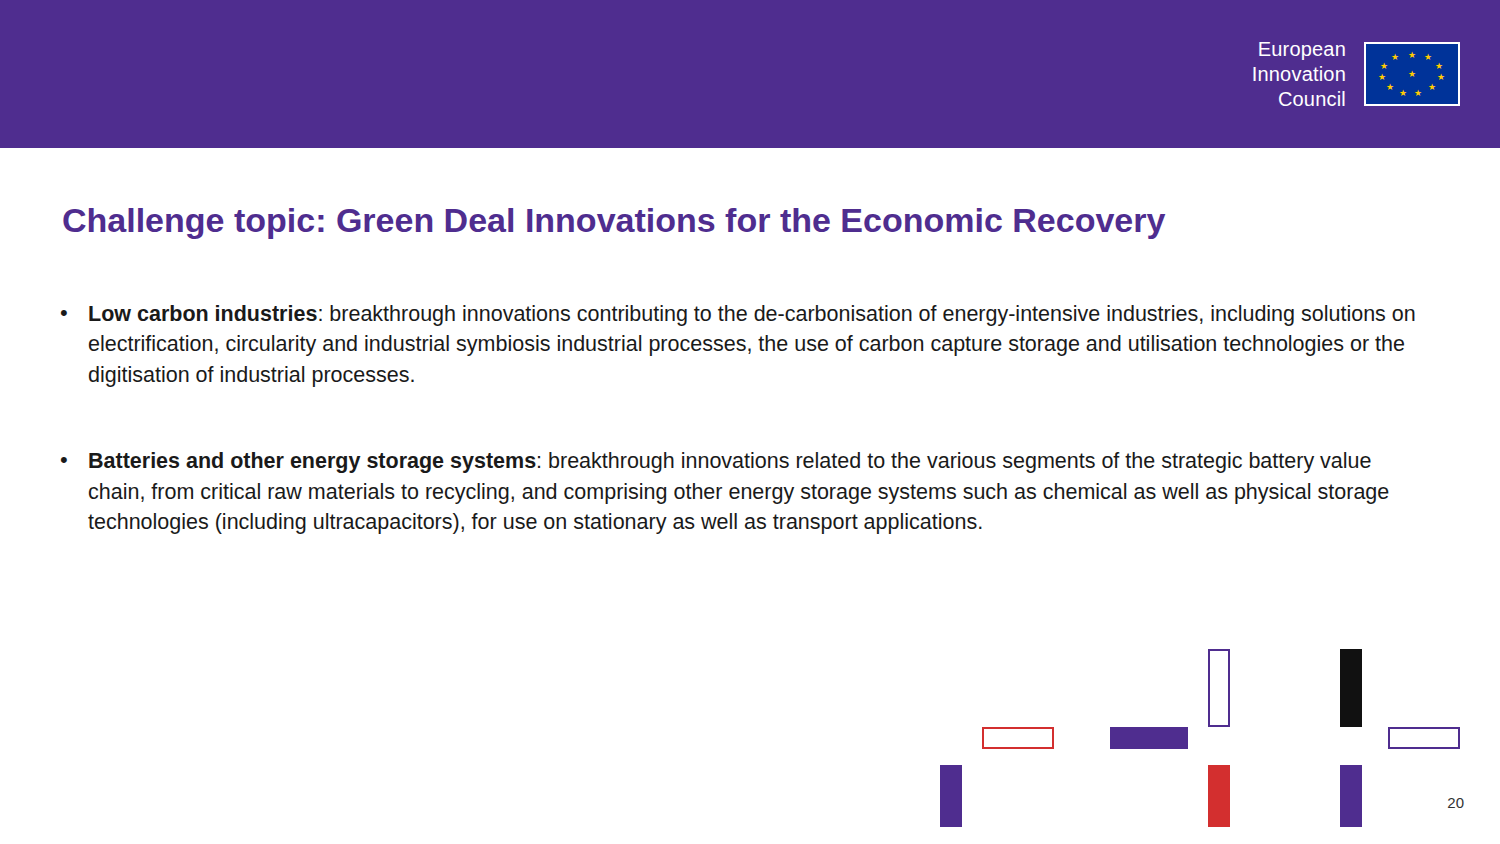European
Innovation
Council
★ ★ ★ ★ ★ ★ ★ ★ ★ ★ ★ ★
Challenge topic: Green Deal Innovations for the Economic Recovery
Low carbon industries: breakthrough innovations contributing to the de-carbonisation of energy-intensive industries, including solutions on electrification, circularity and industrial symbiosis industrial processes, the use of carbon capture storage and utilisation technologies or the digitisation of industrial processes.
Batteries and other energy storage systems: breakthrough innovations related to the various segments of the strategic battery value chain, from critical raw materials to recycling, and comprising other energy storage systems such as chemical as well as physical storage technologies (including ultracapacitors), for use on stationary as well as transport applications.
20